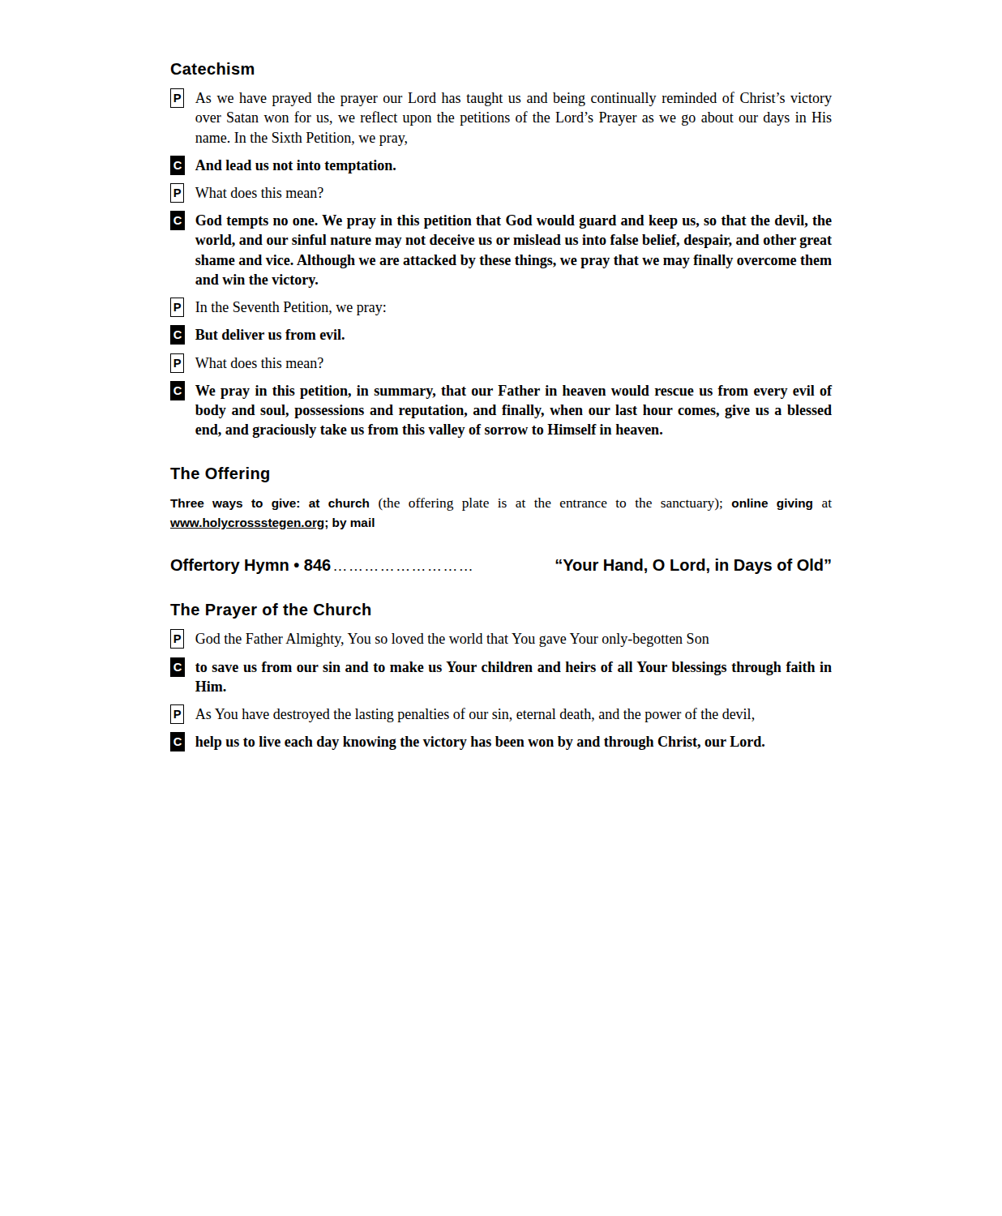Catechism
P
As we have prayed the prayer our Lord has taught us and being continually reminded of Christ’s victory over Satan won for us, we reflect upon the petitions of the Lord’s Prayer as we go about our days in His name. In the Sixth Petition, we pray,
C
And lead us not into temptation.
P
What does this mean?
C
God tempts no one. We pray in this petition that God would guard and keep us, so that the devil, the world, and our sinful nature may not deceive us or mislead us into false belief, despair, and other great shame and vice. Although we are attacked by these things, we pray that we may finally overcome them and win the victory.
P
In the Seventh Petition, we pray:
C
But deliver us from evil.
P
What does this mean?
C
We pray in this petition, in summary, that our Father in heaven would rescue us from every evil of body and soul, possessions and reputation, and finally, when our last hour comes, give us a blessed end, and graciously take us from this valley of sorrow to Himself in heaven.
The Offering
Three ways to give: at church (the offering plate is at the entrance to the sanctuary); online giving at www.holycrossstegen.org; by mail
Offertory Hymn • 846 ……………………… “Your Hand, O Lord, in Days of Old”
The Prayer of the Church
P
God the Father Almighty, You so loved the world that You gave Your only-begotten Son
C
to save us from our sin and to make us Your children and heirs of all Your blessings through faith in Him.
P
As You have destroyed the lasting penalties of our sin, eternal death, and the power of the devil,
C
help us to live each day knowing the victory has been won by and through Christ, our Lord.